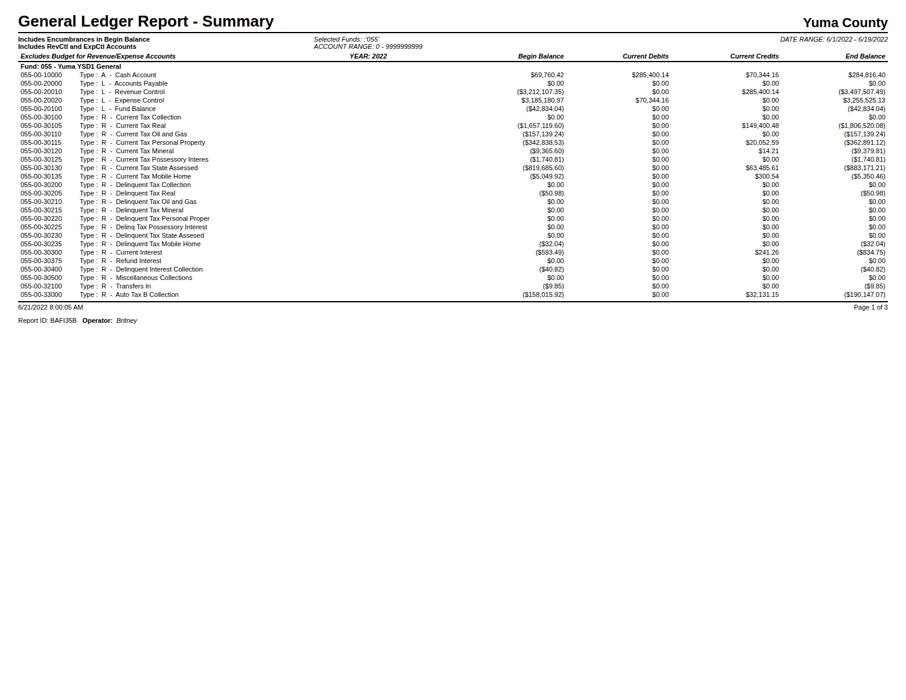General Ledger Report - Summary
Yuma County
| Includes Encumbrances in Begin Balance | Selected Funds: :'055' | DATE RANGE: 6/1/2022 - 6/19/2022 |
| Includes RevCtl and ExpCtl Accounts | ACCOUNT RANGE: 0 - 9999999999 | |
| Excludes Budget for Revenue/Expense Accounts | YEAR: 2022 | Begin Balance | Current Debits | Current Credits | End Balance |
| --- | --- | --- | --- | --- | --- |
| Fund: 055 - Yuma YSD1 General |
| 055-00-10000 | Type : A - Cash Account | $69,760.42 | $285,400.14 | $70,344.16 | $284,816.40 |
| 055-00-20000 | Type : L - Accounts Payable | $0.00 | $0.00 | $0.00 | $0.00 |
| 055-00-20010 | Type : L - Revenue Control | ($3,212,107.35) | $0.00 | $285,400.14 | ($3,497,507.49) |
| 055-00-20020 | Type : L - Expense Control | $3,185,180.97 | $70,344.16 | $0.00 | $3,255,525.13 |
| 055-00-20100 | Type : L - Fund Balance | ($42,834.04) | $0.00 | $0.00 | ($42,834.04) |
| 055-00-30100 | Type : R - Current Tax Collection | $0.00 | $0.00 | $0.00 | $0.00 |
| 055-00-30105 | Type : R - Current Tax Real | ($1,657,119.60) | $0.00 | $149,400.48 | ($1,806,520.08) |
| 055-00-30110 | Type : R - Current Tax Oil and Gas | ($157,139.24) | $0.00 | $0.00 | ($157,139.24) |
| 055-00-30115 | Type : R - Current Tax Personal Property | ($342,838.53) | $0.00 | $20,052.59 | ($362,891.12) |
| 055-00-30120 | Type : R - Current Tax Mineral | ($9,365.60) | $0.00 | $14.21 | ($9,379.81) |
| 055-00-30125 | Type : R - Current Tax Possessory Interes | ($1,740.81) | $0.00 | $0.00 | ($1,740.81) |
| 055-00-30130 | Type : R - Current Tax State Assessed | ($819,685.60) | $0.00 | $63,485.61 | ($883,171.21) |
| 055-00-30135 | Type : R - Current Tax Mobile Home | ($5,049.92) | $0.00 | $300.54 | ($5,350.46) |
| 055-00-30200 | Type : R - Delinquent Tax Collection | $0.00 | $0.00 | $0.00 | $0.00 |
| 055-00-30205 | Type : R - Delinquent Tax Real | ($50.98) | $0.00 | $0.00 | ($50.98) |
| 055-00-30210 | Type : R - Delinquent Tax Oil and Gas | $0.00 | $0.00 | $0.00 | $0.00 |
| 055-00-30215 | Type : R - Delinquent Tax Mineral | $0.00 | $0.00 | $0.00 | $0.00 |
| 055-00-30220 | Type : R - Delinquent Tax Personal Proper | $0.00 | $0.00 | $0.00 | $0.00 |
| 055-00-30225 | Type : R - Delinq Tax Possessory Interest | $0.00 | $0.00 | $0.00 | $0.00 |
| 055-00-30230 | Type : R - Delinquent Tax State Assesed | $0.00 | $0.00 | $0.00 | $0.00 |
| 055-00-30235 | Type : R - Delinquent Tax Mobile Home | ($32.04) | $0.00 | $0.00 | ($32.04) |
| 055-00-30300 | Type : R - Current Interest | ($593.49) | $0.00 | $241.26 | ($834.75) |
| 055-00-30375 | Type : R - Refund Interest | $0.00 | $0.00 | $0.00 | $0.00 |
| 055-00-30400 | Type : R - Delinquent Interest Collection | ($40.82) | $0.00 | $0.00 | ($40.82) |
| 055-00-30500 | Type : R - Miscellaneous Collections | $0.00 | $0.00 | $0.00 | $0.00 |
| 055-00-32100 | Type : R - Transfers In | ($9.85) | $0.00 | $0.00 | ($9.85) |
| 055-00-33000 | Type : R - Auto Tax B Collection | ($158,015.92) | $0.00 | $32,131.15 | ($190,147.07) |
6/21/2022 8:00:05 AM
Page 1 of 3
Report ID: BAFI35B Operator: Britney